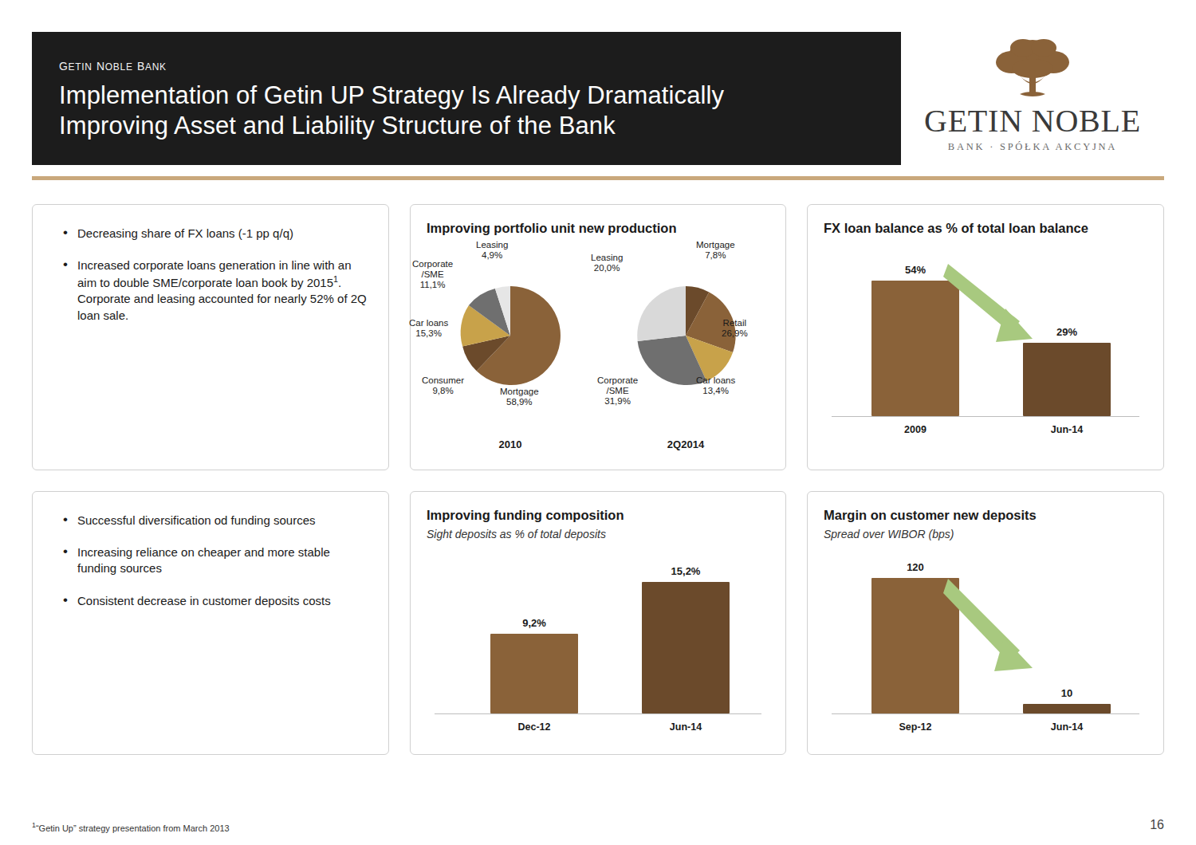GETIN NOBLE BANK
Implementation of Getin UP Strategy Is Already Dramatically
Improving Asset and Liability Structure of the Bank
GETIN NOBLE BANK · SPÓŁKA AKCYJNA
Decreasing share of FX loans (-1 pp q/q)
Increased corporate loans generation in line with an aim to double SME/corporate loan book by 20151. Corporate and leasing accounted for nearly 52% of 2Q loan sale.
Improving portfolio unit new production
Leasing
4,9%
Corporate
/SME
11,1%
Car loans
15,3%
Consumer
9,8%
Mortgage
58,9%
2010
Leasing
20,0%
Mortgage
7,8%
Retail
26,9%
Car loans
13,4%
Corporate
/SME
31,9%
2Q2014
FX loan balance as % of total loan balance
54%
2009
29%
Jun-14
Successful diversification od funding sources
Increasing reliance on cheaper and more stable funding sources
Consistent decrease in customer deposits costs
Improving funding composition
Sight deposits as % of total deposits
9,2%
Dec-12
15,2%
Jun-14
Margin on customer new deposits
Spread over WIBOR (bps)
120
Sep-12
10
Jun-14
1“Getin Up” strategy presentation from March 2013
16